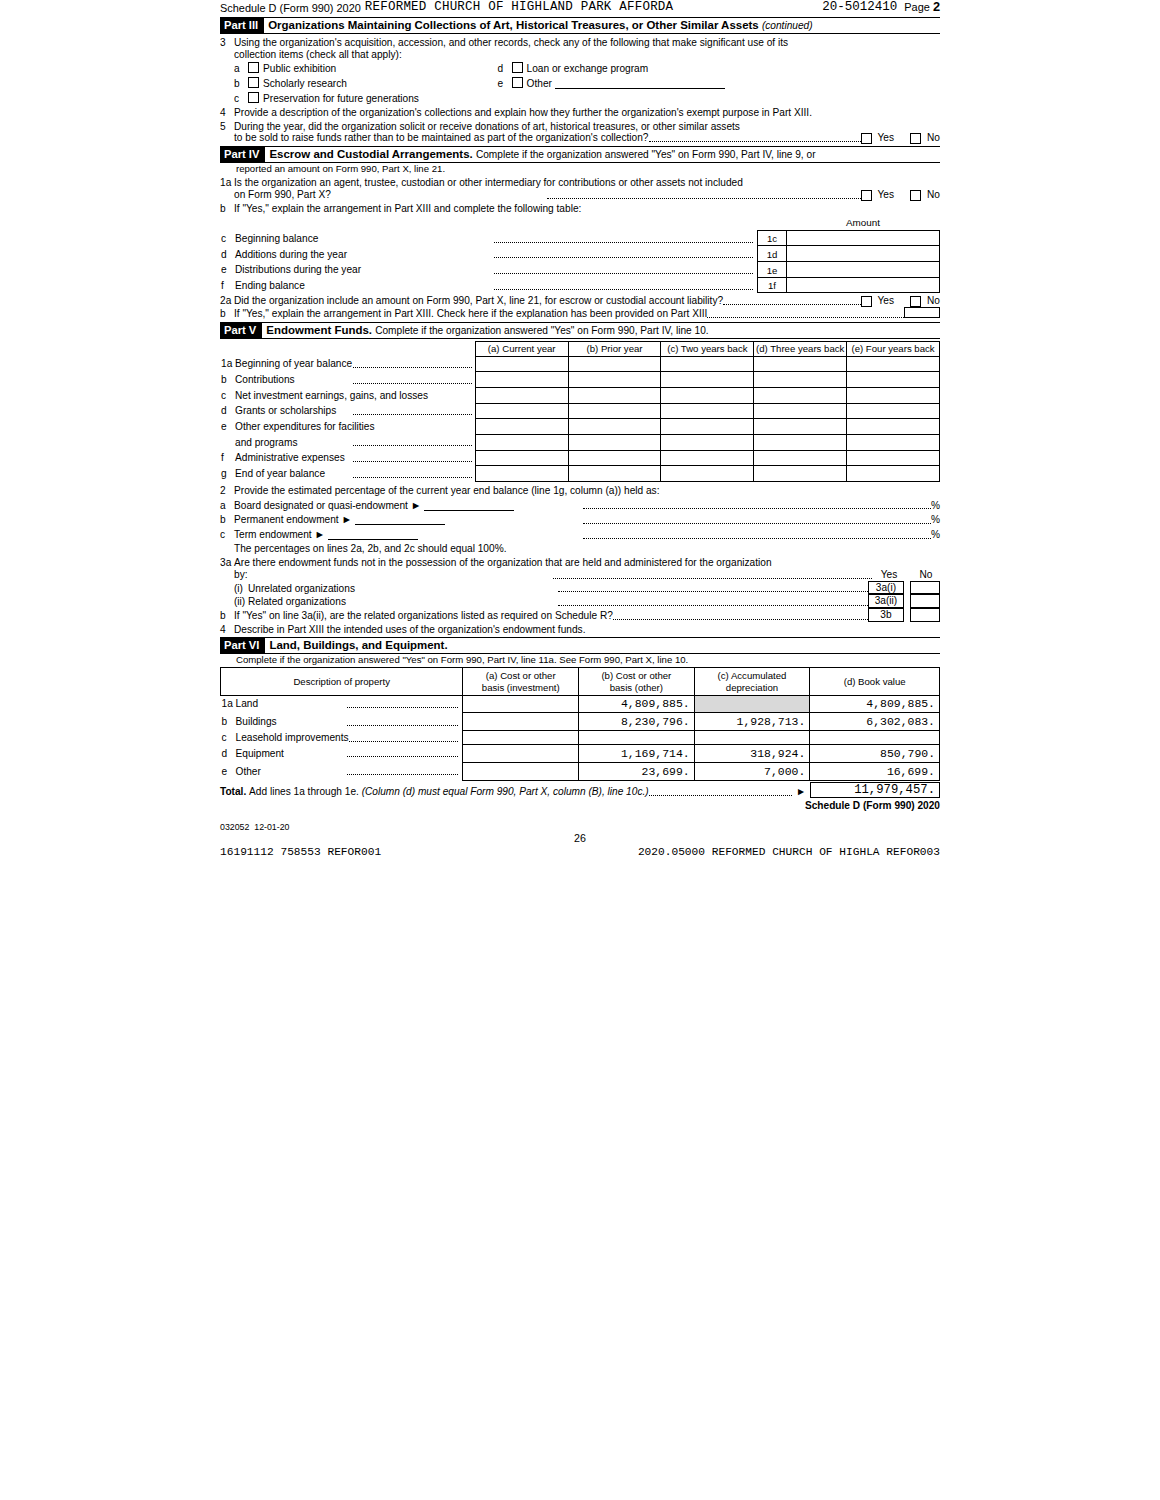Schedule D (Form 990) 2020
REFORMED CHURCH OF HIGHLAND PARK AFFORDA
20-5012410
Page 2
Part III
Organizations Maintaining Collections of Art, Historical Treasures, or Other Similar Assets (continued)
3
Using the organization's acquisition, accession, and other records, check any of the following that make significant use of its
collection items (check all that apply):
a
Public exhibition
d
Loan or exchange program
b
Scholarly research
e
Other
c
Preservation for future generations
4
Provide a description of the organization's collections and explain how they further the organization's exempt purpose in Part XIII.
5
During the year, did the organization solicit or receive donations of art, historical treasures, or other similar assets
to be sold to raise funds rather than to be maintained as part of the organization's collection?
Yes No
Part IV
Escrow and Custodial Arrangements. Complete if the organization answered "Yes" on Form 990, Part IV, line 9, or
reported an amount on Form 990, Part X, line 21.
1a
Is the organization an agent, trustee, custodian or other intermediary for contributions or other assets not included
on Form 990, Part X?
Yes No
b
If "Yes," explain the arrangement in Part XIII and complete the following table:
| | | Amount |
| c Beginning balance | 1c | |
| d Additions during the year | 1d | |
| e Distributions during the year | 1e | |
| f Ending balance | 1f | |
2a
Did the organization include an amount on Form 990, Part X, line 21, for escrow or custodial account liability?
Yes No
b
If "Yes," explain the arrangement in Part XIII. Check here if the explanation has been provided on Part XIII
Part V
Endowment Funds. Complete if the organization answered "Yes" on Form 990, Part IV, line 10.
| | (a) Current year | (b) Prior year | (c) Two years back | (d) Three years back | (e) Four years back |
| --- | --- | --- | --- | --- | --- |
| 1a Beginning of year balance | | | | | |
| b Contributions | | | | | |
| c Net investment earnings, gains, and losses | | | | | |
| d Grants or scholarships | | | | | |
| e Other expenditures for facilities | | | | | |
| and programs | | | | | |
| f Administrative expenses | | | | | |
| g End of year balance | | | | | |
2
Provide the estimated percentage of the current year end balance (line 1g, column (a)) held as:
a
Board designated or quasi-endowment ►
%
b
Permanent endowment ►
%
c
Term endowment ►
%
The percentages on lines 2a, 2b, and 2c should equal 100%.
3a
Are there endowment funds not in the possession of the organization that are held and administered for the organization
by:
Yes No
(i)
Unrelated organizations
3a(i)
(ii)
Related organizations
3a(ii)
b
If "Yes" on line 3a(ii), are the related organizations listed as required on Schedule R?
3b
4
Describe in Part XIII the intended uses of the organization's endowment funds.
Part VI
Land, Buildings, and Equipment.
Complete if the organization answered "Yes" on Form 990, Part IV, line 11a. See Form 990, Part X, line 10.
| Description of property | (a) Cost or other basis (investment) | (b) Cost or other basis (other) | (c) Accumulated depreciation | (d) Book value |
| --- | --- | --- | --- | --- |
| 1a Land | | 4,809,885. | | 4,809,885. |
| b Buildings | | 8,230,796. | 1,928,713. | 6,302,083. |
| c Leasehold improvements | | | | |
| d Equipment | | 1,169,714. | 318,924. | 850,790. |
| e Other | | 23,699. | 7,000. | 16,699. |
Total.
Add lines 1a through 1e. (Column (d) must equal Form 990, Part X, column (B), line 10c.)
►
11,979,457.
Schedule D (Form 990) 2020
032052 12-01-20
26
16191112 758553 REFOR001
2020.05000 REFORMED CHURCH OF HIGHLA REFOR003